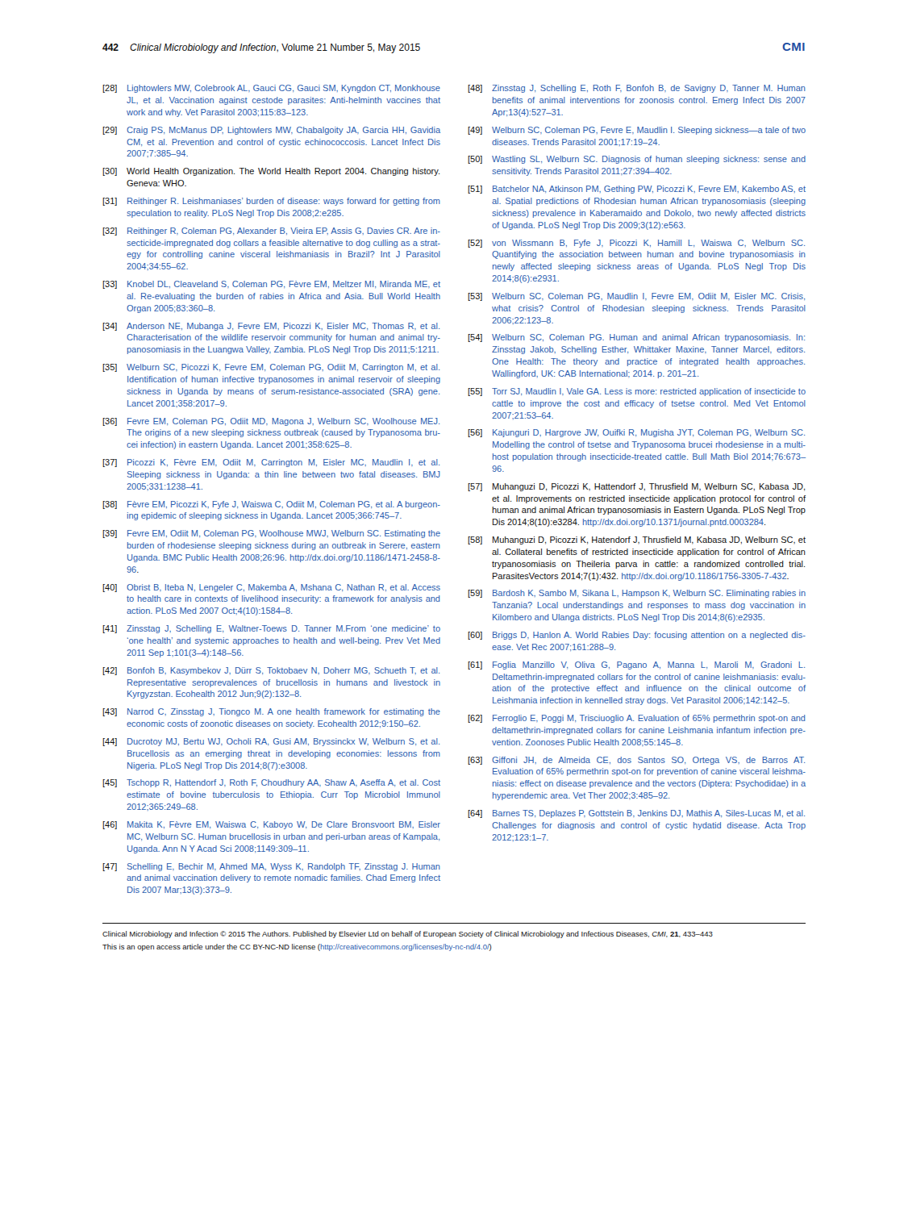442 Clinical Microbiology and Infection, Volume 21 Number 5, May 2015
CMI
[28] Lightowlers MW, Colebrook AL, Gauci CG, Gauci SM, Kyngdon CT, Monkhouse JL, et al. Vaccination against cestode parasites: Anti-helminth vaccines that work and why. Vet Parasitol 2003;115:83–123.
[29] Craig PS, McManus DP, Lightowlers MW, Chabalgoity JA, Garcia HH, Gavidia CM, et al. Prevention and control of cystic echinococcosis. Lancet Infect Dis 2007;7:385–94.
[30] World Health Organization. The World Health Report 2004. Changing history. Geneva: WHO.
[31] Reithinger R. Leishmaniases’ burden of disease: ways forward for getting from speculation to reality. PLoS Negl Trop Dis 2008;2:e285.
[32] Reithinger R, Coleman PG, Alexander B, Vieira EP, Assis G, Davies CR. Are insecticide-impregnated dog collars a feasible alternative to dog culling as a strategy for controlling canine visceral leishmaniasis in Brazil? Int J Parasitol 2004;34:55–62.
[33] Knobel DL, Cleaveland S, Coleman PG, Fèvre EM, Meltzer MI, Miranda ME, et al. Re-evaluating the burden of rabies in Africa and Asia. Bull World Health Organ 2005;83:360–8.
[34] Anderson NE, Mubanga J, Fevre EM, Picozzi K, Eisler MC, Thomas R, et al. Characterisation of the wildlife reservoir community for human and animal trypanosomiasis in the Luangwa Valley, Zambia. PLoS Negl Trop Dis 2011;5:1211.
[35] Welburn SC, Picozzi K, Fevre EM, Coleman PG, Odiit M, Carrington M, et al. Identification of human infective trypanosomes in animal reservoir of sleeping sickness in Uganda by means of serum-resistance-associated (SRA) gene. Lancet 2001;358:2017–9.
[36] Fevre EM, Coleman PG, Odiit MD, Magona J, Welburn SC, Woolhouse MEJ. The origins of a new sleeping sickness outbreak (caused by Trypanosoma brucei infection) in eastern Uganda. Lancet 2001;358:625–8.
[37] Picozzi K, Fèvre EM, Odiit M, Carrington M, Eisler MC, Maudlin I, et al. Sleeping sickness in Uganda: a thin line between two fatal diseases. BMJ 2005;331:1238–41.
[38] Fèvre EM, Picozzi K, Fyfe J, Waiswa C, Odiit M, Coleman PG, et al. A burgeoning epidemic of sleeping sickness in Uganda. Lancet 2005;366:745–7.
[39] Fevre EM, Odiit M, Coleman PG, Woolhouse MWJ, Welburn SC. Estimating the burden of rhodesiense sleeping sickness during an outbreak in Serere, eastern Uganda. BMC Public Health 2008;26:96. http://dx.doi.org/10.1186/1471-2458-8-96.
[40] Obrist B, Iteba N, Lengeler C, Makemba A, Mshana C, Nathan R, et al. Access to health care in contexts of livelihood insecurity: a framework for analysis and action. PLoS Med 2007 Oct;4(10):1584–8.
[41] Zinsstag J, Schelling E, Waltner-Toews D. Tanner M.From ‘one medicine’ to ‘one health’ and systemic approaches to health and well-being. Prev Vet Med 2011 Sep 1;101(3–4):148–56.
[42] Bonfoh B, Kasymbekov J, Dürr S, Toktobaev N, Doherr MG, Schueth T, et al. Representative seroprevalences of brucellosis in humans and livestock in Kyrgyzstan. Ecohealth 2012 Jun;9(2):132–8.
[43] Narrod C, Zinsstag J, Tiongco M. A one health framework for estimating the economic costs of zoonotic diseases on society. Ecohealth 2012;9:150–62.
[44] Ducrotoy MJ, Bertu WJ, Ocholi RA, Gusi AM, Bryssinckx W, Welburn S, et al. Brucellosis as an emerging threat in developing economies: lessons from Nigeria. PLoS Negl Trop Dis 2014;8(7):e3008.
[45] Tschopp R, Hattendorf J, Roth F, Choudhury AA, Shaw A, Aseffa A, et al. Cost estimate of bovine tuberculosis to Ethiopia. Curr Top Microbiol Immunol 2012;365:249–68.
[46] Makita K, Fèvre EM, Waiswa C, Kaboyo W, De Clare Bronsvoort BM, Eisler MC, Welburn SC. Human brucellosis in urban and peri-urban areas of Kampala, Uganda. Ann N Y Acad Sci 2008;1149:309–11.
[47] Schelling E, Bechir M, Ahmed MA, Wyss K, Randolph TF, Zinsstag J. Human and animal vaccination delivery to remote nomadic families. Chad Emerg Infect Dis 2007 Mar;13(3):373–9.
[48] Zinsstag J, Schelling E, Roth F, Bonfoh B, de Savigny D, Tanner M. Human benefits of animal interventions for zoonosis control. Emerg Infect Dis 2007 Apr;13(4):527–31.
[49] Welburn SC, Coleman PG, Fevre E, Maudlin I. Sleeping sickness—a tale of two diseases. Trends Parasitol 2001;17:19–24.
[50] Wastling SL, Welburn SC. Diagnosis of human sleeping sickness: sense and sensitivity. Trends Parasitol 2011;27:394–402.
[51] Batchelor NA, Atkinson PM, Gething PW, Picozzi K, Fevre EM, Kakembo AS, et al. Spatial predictions of Rhodesian human African trypanosomiasis (sleeping sickness) prevalence in Kaberamaido and Dokolo, two newly affected districts of Uganda. PLoS Negl Trop Dis 2009;3(12):e563.
[52] von Wissmann B, Fyfe J, Picozzi K, Hamill L, Waiswa C, Welburn SC. Quantifying the association between human and bovine trypanosomiasis in newly affected sleeping sickness areas of Uganda. PLoS Negl Trop Dis 2014;8(6):e2931.
[53] Welburn SC, Coleman PG, Maudlin I, Fevre EM, Odiit M, Eisler MC. Crisis, what crisis? Control of Rhodesian sleeping sickness. Trends Parasitol 2006;22:123–8.
[54] Welburn SC, Coleman PG. Human and animal African trypanosomiasis. In: Zinsstag Jakob, Schelling Esther, Whittaker Maxine, Tanner Marcel, editors. One Health: The theory and practice of integrated health approaches. Wallingford, UK: CAB International; 2014. p. 201–21.
[55] Torr SJ, Maudlin I, Vale GA. Less is more: restricted application of insecticide to cattle to improve the cost and efficacy of tsetse control. Med Vet Entomol 2007;21:53–64.
[56] Kajunguri D, Hargrove JW, Ouifki R, Mugisha JYT, Coleman PG, Welburn SC. Modelling the control of tsetse and Trypanosoma brucei rhodesiense in a multi-host population through insecticide-treated cattle. Bull Math Biol 2014;76:673–96.
[57] Muhanguzi D, Picozzi K, Hattendorf J, Thrusfield M, Welburn SC, Kabasa JD, et al. Improvements on restricted insecticide application protocol for control of human and animal African trypanosomiasis in Eastern Uganda. PLoS Negl Trop Dis 2014;8(10):e3284. http://dx.doi.org/10.1371/journal.pntd.0003284.
[58] Muhanguzi D, Picozzi K, Hatendorf J, Thrusfield M, Kabasa JD, Welburn SC, et al. Collateral benefits of restricted insecticide application for control of African trypanosomiasis on Theileria parva in cattle: a randomized controlled trial. ParasitesVectors 2014;7(1):432. http://dx.doi.org/10.1186/1756-3305-7-432.
[59] Bardosh K, Sambo M, Sikana L, Hampson K, Welburn SC. Eliminating rabies in Tanzania? Local understandings and responses to mass dog vaccination in Kilombero and Ulanga districts. PLoS Negl Trop Dis 2014;8(6):e2935.
[60] Briggs D, Hanlon A. World Rabies Day: focusing attention on a neglected disease. Vet Rec 2007;161:288–9.
[61] Foglia Manzillo V, Oliva G, Pagano A, Manna L, Maroli M, Gradoni L. Deltamethrin-impregnated collars for the control of canine leishmaniasis: evaluation of the protective effect and influence on the clinical outcome of Leishmania infection in kennelled stray dogs. Vet Parasitol 2006;142:142–5.
[62] Ferroglio E, Poggi M, Trisciuoglio A. Evaluation of 65% permethrin spot-on and deltamethrin-impregnated collars for canine Leishmania infantum infection prevention. Zoonoses Public Health 2008;55:145–8.
[63] Giffoni JH, de Almeida CE, dos Santos SO, Ortega VS, de Barros AT. Evaluation of 65% permethrin spot-on for prevention of canine visceral leishmaniasis: effect on disease prevalence and the vectors (Diptera: Psychodidae) in a hyperendemic area. Vet Ther 2002;3:485–92.
[64] Barnes TS, Deplazes P, Gottstein B, Jenkins DJ, Mathis A, Siles-Lucas M, et al. Challenges for diagnosis and control of cystic hydatid disease. Acta Trop 2012;123:1–7.
Clinical Microbiology and Infection © 2015 The Authors. Published by Elsevier Ltd on behalf of European Society of Clinical Microbiology and Infectious Diseases, CMI, 21, 433–443
This is an open access article under the CC BY-NC-ND license (http://creativecommons.org/licenses/by-nc-nd/4.0/)